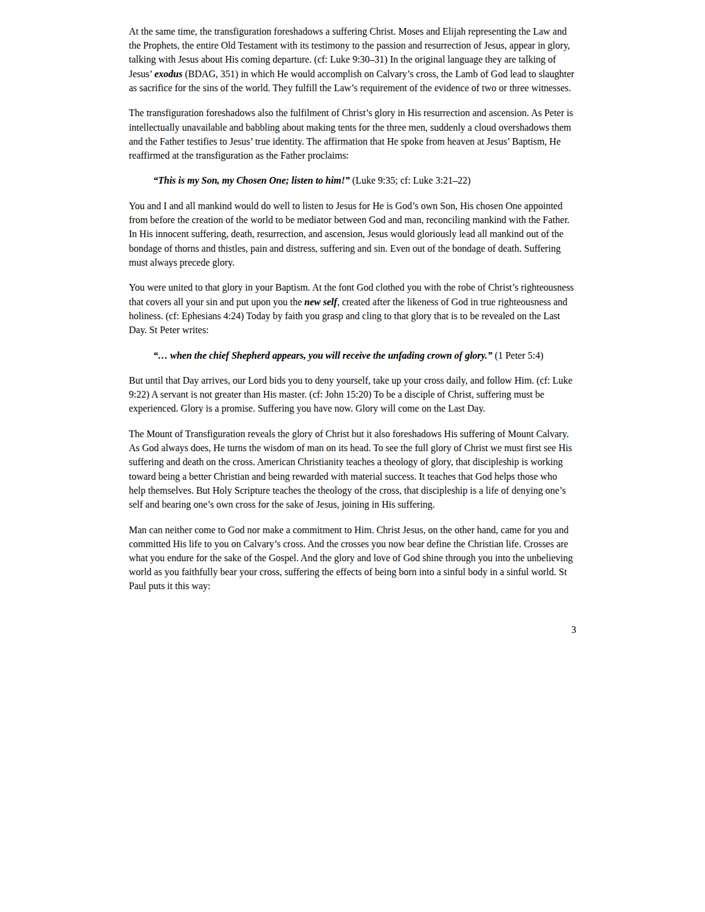At the same time, the transfiguration foreshadows a suffering Christ. Moses and Elijah representing the Law and the Prophets, the entire Old Testament with its testimony to the passion and resurrection of Jesus, appear in glory, talking with Jesus about His coming departure. (cf: Luke 9:30–31) In the original language they are talking of Jesus’ exodus (BDAG, 351) in which He would accomplish on Calvary’s cross, the Lamb of God lead to slaughter as sacrifice for the sins of the world. They fulfill the Law’s requirement of the evidence of two or three witnesses.
The transfiguration foreshadows also the fulfilment of Christ’s glory in His resurrection and ascension. As Peter is intellectually unavailable and babbling about making tents for the three men, suddenly a cloud overshadows them and the Father testifies to Jesus’ true identity. The affirmation that He spoke from heaven at Jesus’ Baptism, He reaffirmed at the transfiguration as the Father proclaims:
“This is my Son, my Chosen One; listen to him!” (Luke 9:35; cf: Luke 3:21–22)
You and I and all mankind would do well to listen to Jesus for He is God’s own Son, His chosen One appointed from before the creation of the world to be mediator between God and man, reconciling mankind with the Father. In His innocent suffering, death, resurrection, and ascension, Jesus would gloriously lead all mankind out of the bondage of thorns and thistles, pain and distress, suffering and sin. Even out of the bondage of death. Suffering must always precede glory.
You were united to that glory in your Baptism. At the font God clothed you with the robe of Christ’s righteousness that covers all your sin and put upon you the new self, created after the likeness of God in true righteousness and holiness. (cf: Ephesians 4:24) Today by faith you grasp and cling to that glory that is to be revealed on the Last Day. St Peter writes:
“… when the chief Shepherd appears, you will receive the unfading crown of glory.” (1 Peter 5:4)
But until that Day arrives, our Lord bids you to deny yourself, take up your cross daily, and follow Him. (cf: Luke 9:22) A servant is not greater than His master. (cf: John 15:20) To be a disciple of Christ, suffering must be experienced. Glory is a promise. Suffering you have now. Glory will come on the Last Day.
The Mount of Transfiguration reveals the glory of Christ but it also foreshadows His suffering of Mount Calvary. As God always does, He turns the wisdom of man on its head. To see the full glory of Christ we must first see His suffering and death on the cross. American Christianity teaches a theology of glory, that discipleship is working toward being a better Christian and being rewarded with material success. It teaches that God helps those who help themselves. But Holy Scripture teaches the theology of the cross, that discipleship is a life of denying one’s self and bearing one’s own cross for the sake of Jesus, joining in His suffering.
Man can neither come to God nor make a commitment to Him. Christ Jesus, on the other hand, came for you and committed His life to you on Calvary’s cross. And the crosses you now bear define the Christian life. Crosses are what you endure for the sake of the Gospel. And the glory and love of God shine through you into the unbelieving world as you faithfully bear your cross, suffering the effects of being born into a sinful body in a sinful world. St Paul puts it this way:
3